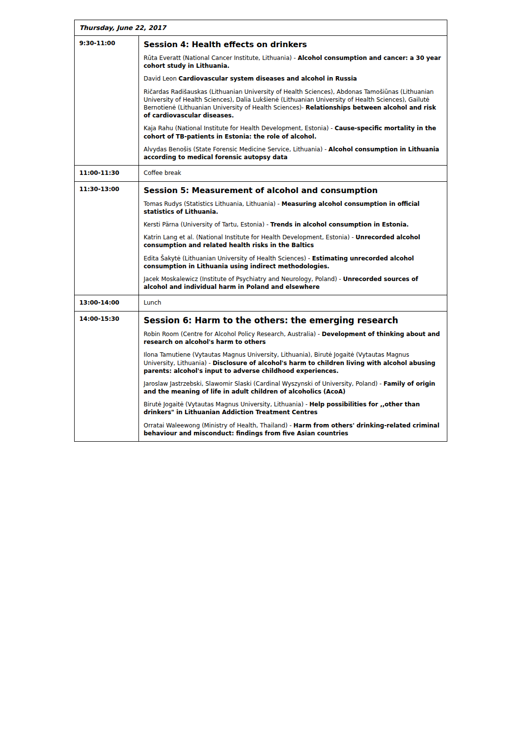| Thursday, June 22, 2017 |
| 9:30-11:00 | Session 4: Health effects on drinkers Rūta Everatt (National Cancer Institute, Lithuania) - Alcohol consumption and cancer: a 30 year cohort study in Lithuania. David Leon Cardiovascular system diseases and alcohol in Russia Ričardas Radišauskas (Lithuanian University of Health Sciences), Abdonas Tamošiūnas (Lithuanian University of Health Sciences), Dalia Lukšienė (Lithuanian University of Health Sciences), Gailutė Bernotienė (Lithuanian University of Health Sciences)- Relationships between alcohol and risk of cardiovascular diseases. Kaja Rahu (National Institute for Health Development, Estonia) - Cause-specific mortality in the cohort of TB-patients in Estonia: the role of alcohol. Alvydas Benošis (State Forensic Medicine Service, Lithuania) - Alcohol consumption in Lithuania according to medical forensic autopsy data |
| 11:00-11:30 | Coffee break |
| 11:30-13:00 | Session 5: Measurement of alcohol and consumption Tomas Rudys (Statistics Lithuania, Lithuania) - Measuring alcohol consumption in official statistics of Lithuania. Kersti Pärna (University of Tartu, Estonia) - Trends in alcohol consumption in Estonia. Katrin Lang et al. (National Institute for Health Development, Estonia) - Unrecorded alcohol consumption and related health risks in the Baltics Edita Šakytė (Lithuanian University of Health Sciences) - Estimating unrecorded alcohol consumption in Lithuania using indirect methodologies. Jacek Moskalewicz (Institute of Psychiatry and Neurology, Poland) - Unrecorded sources of alcohol and individual harm in Poland and elsewhere |
| 13:00-14:00 | Lunch |
| 14:00-15:30 | Session 6: Harm to the others: the emerging research Robin Room (Centre for Alcohol Policy Research, Australia) - Development of thinking about and research on alcohol's harm to others Ilona Tamutiene (Vytautas Magnus University, Lithuania), Birutė Jogaitė (Vytautas Magnus University, Lithuania) - Disclosure of alcohol's harm to children living with alcohol abusing parents: alcohol's input to adverse childhood experiences. Jaroslaw Jastrzebski, Slawomir Slaski (Cardinal Wyszynski of University, Poland) - Family of origin and the meaning of life in adult children of alcoholics (AcoA) Birutė Jogaitė (Vytautas Magnus University, Lithuania) - Help possibilities for ,,other than drinkers" in Lithuanian Addiction Treatment Centres Orratai Waleewong (Ministry of Health, Thailand) - Harm from others' drinking-related criminal behaviour and misconduct: findings from five Asian countries |